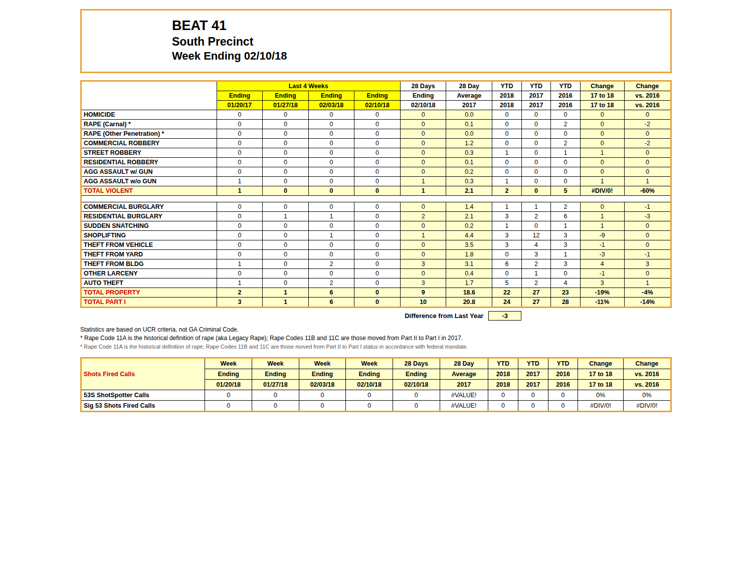BEAT 41
South Precinct
Week Ending 02/10/18
| | Last 4 Weeks | 28 Days | 28 Day | YTD | YTD | YTD | Change | Change |
| --- | --- | --- | --- | --- | --- | --- | --- | --- |
| Ending | Ending | Ending | Ending | Ending | Average | 2018 | 2017 | 2016 | 17 to 18 | vs. 2016 |
| 01/20/17 | 01/27/18 | 02/03/18 | 02/10/18 | 02/10/18 | 2017 | 2018 | 2017 | 2016 | 17 to 18 | vs. 2016 |
| HOMICIDE | 0 | 0 | 0 | 0 | 0 | 0.0 | 0 | 0 | 0 | 0 | 0 |
| RAPE (Carnal) * | 0 | 0 | 0 | 0 | 0 | 0.1 | 0 | 0 | 2 | 0 | -2 |
| RAPE (Other Penetration) * | 0 | 0 | 0 | 0 | 0 | 0.0 | 0 | 0 | 0 | 0 | 0 |
| COMMERCIAL ROBBERY | 0 | 0 | 0 | 0 | 0 | 1.2 | 0 | 0 | 2 | 0 | -2 |
| STREET ROBBERY | 0 | 0 | 0 | 0 | 0 | 0.3 | 1 | 0 | 1 | 1 | 0 |
| RESIDENTIAL ROBBERY | 0 | 0 | 0 | 0 | 0 | 0.1 | 0 | 0 | 0 | 0 | 0 |
| AGG ASSAULT w/ GUN | 0 | 0 | 0 | 0 | 0 | 0.2 | 0 | 0 | 0 | 0 | 0 |
| AGG ASSAULT w/o GUN | 1 | 0 | 0 | 0 | 1 | 0.3 | 1 | 0 | 0 | 1 | 1 |
| TOTAL VIOLENT | 1 | 0 | 0 | 0 | 1 | 2.1 | 2 | 0 | 5 | #DIV/0! | -60% |
| COMMERCIAL BURGLARY | 0 | 0 | 0 | 0 | 0 | 1.4 | 1 | 1 | 2 | 0 | -1 |
| RESIDENTIAL BURGLARY | 0 | 1 | 1 | 0 | 2 | 2.1 | 3 | 2 | 6 | 1 | -3 |
| SUDDEN SNATCHING | 0 | 0 | 0 | 0 | 0 | 0.2 | 1 | 0 | 1 | 1 | 0 |
| SHOPLIFTING | 0 | 0 | 1 | 0 | 1 | 4.4 | 3 | 12 | 3 | -9 | 0 |
| THEFT FROM VEHICLE | 0 | 0 | 0 | 0 | 0 | 3.5 | 3 | 4 | 3 | -1 | 0 |
| THEFT FROM YARD | 0 | 0 | 0 | 0 | 0 | 1.8 | 0 | 3 | 1 | -3 | -1 |
| THEFT FROM BLDG | 1 | 0 | 2 | 0 | 3 | 3.1 | 6 | 2 | 3 | 4 | 3 |
| OTHER LARCENY | 0 | 0 | 0 | 0 | 0 | 0.4 | 0 | 1 | 0 | -1 | 0 |
| AUTO THEFT | 1 | 0 | 2 | 0 | 3 | 1.7 | 5 | 2 | 4 | 3 | 1 |
| TOTAL PROPERTY | 2 | 1 | 6 | 0 | 9 | 18.6 | 22 | 27 | 23 | -19% | -4% |
| TOTAL PART I | 3 | 1 | 6 | 0 | 10 | 20.8 | 24 | 27 | 28 | -11% | -14% |
Difference from Last Year -3
Statistics are based on UCR criteria, not GA Criminal Code.
* Rape Code 11A is the historical definition of rape (aka Legacy Rape); Rape Codes 11B and 11C are those moved from Part II to Part I in 2017.
* Rape Code 11A is the historical definition of rape; Rape Codes 11B and 11C are those moved from Part II to Part I status in accordance with federal mandate.
| Shots Fired Calls | Week | Week | Week | Week | 28 Days | 28 Day | YTD | YTD | YTD | Change | Change |
| --- | --- | --- | --- | --- | --- | --- | --- | --- | --- | --- | --- |
| Ending | Ending | Ending | Ending | Ending | Average | 2018 | 2017 | 2016 | 17 to 18 | vs. 2016 |
| 01/20/18 | 01/27/18 | 02/03/18 | 02/10/18 | 02/10/18 | 2017 | 2018 | 2017 | 2016 | 17 to 18 | vs. 2016 |
| 53S ShotSpotter Calls | 0 | 0 | 0 | 0 | 0 | #VALUE! | 0 | 0 | 0 | 0% | 0% |
| Sig 53 Shots Fired Calls | 0 | 0 | 0 | 0 | 0 | #VALUE! | 0 | 0 | 0 | #DIV/0! | #DIV/0! |